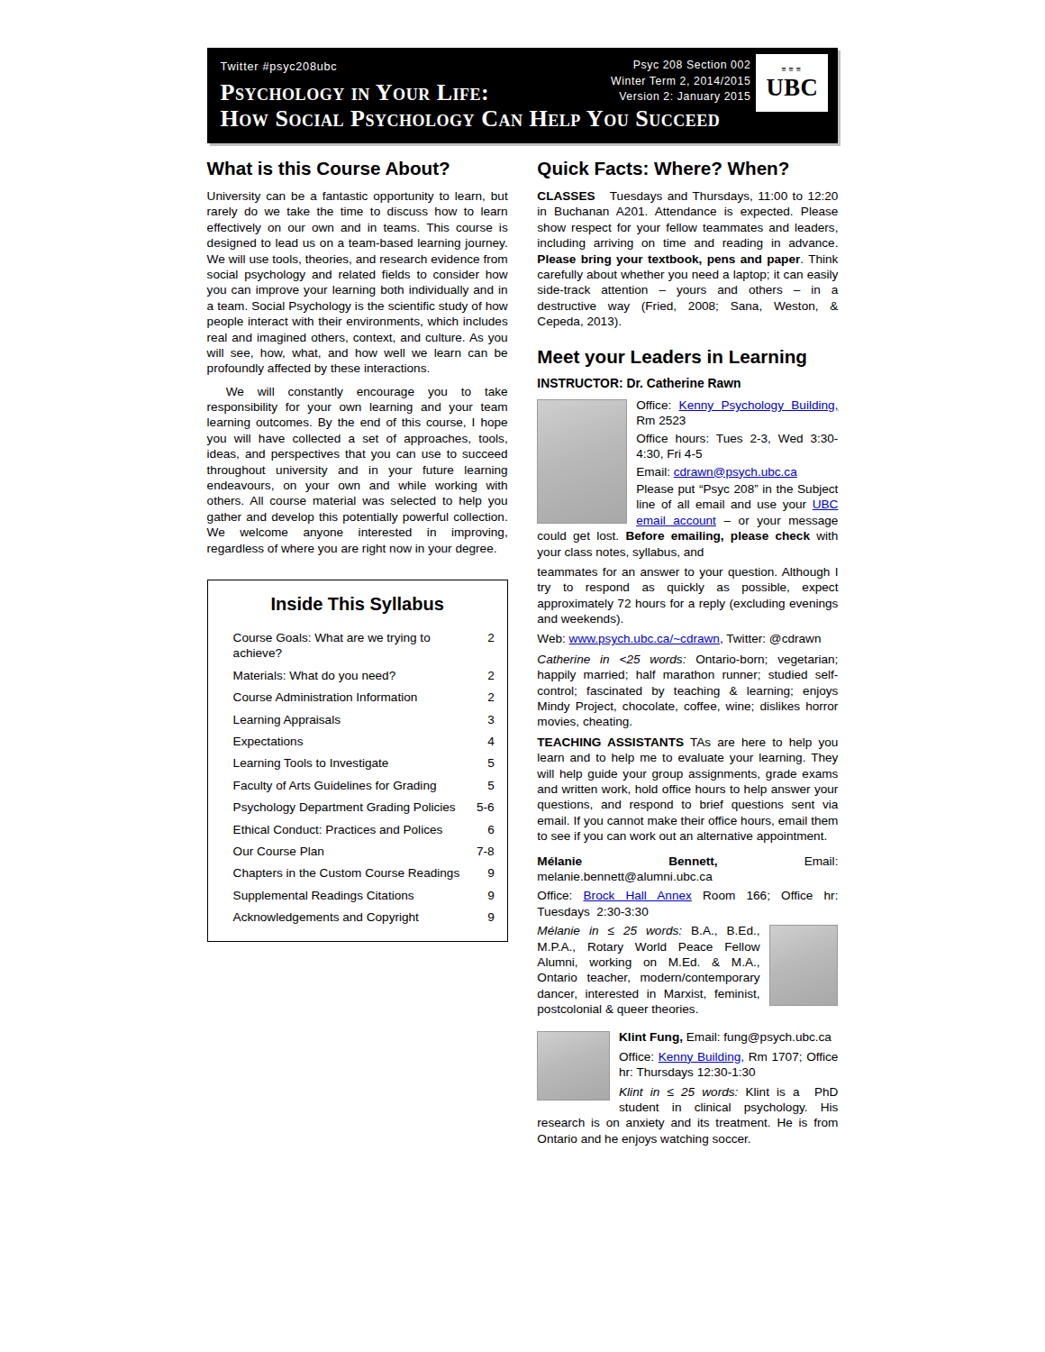Psyc 208 Section 002
Winter Term 2, 2014/2015
Version 2: January 2015
≡≡≡UBC
Twitter #psyc208ubc
Psychology in Your Life:
How Social Psychology Can Help You Succeed
What is this Course About?
University can be a fantastic opportunity to learn, but rarely do we take the time to discuss how to learn effectively on our own and in teams. This course is designed to lead us on a team-based learning journey. We will use tools, theories, and research evidence from social psychology and related fields to consider how you can improve your learning both individually and in a team. Social Psychology is the scientific study of how people interact with their environments, which includes real and imagined others, context, and culture. As you will see, how, what, and how well we learn can be profoundly affected by these interactions.
We will constantly encourage you to take responsibility for your own learning and your team learning outcomes. By the end of this course, I hope you will have collected a set of approaches, tools, ideas, and perspectives that you can use to succeed throughout university and in your future learning endeavours, on your own and while working with others. All course material was selected to help you gather and develop this potentially powerful collection. We welcome anyone interested in improving, regardless of where you are right now in your degree.
Inside This Syllabus
| Course Goals: What are we trying to achieve? | 2 |
| Materials: What do you need? | 2 |
| Course Administration Information | 2 |
| Learning Appraisals | 3 |
| Expectations | 4 |
| Learning Tools to Investigate | 5 |
| Faculty of Arts Guidelines for Grading | 5 |
| Psychology Department Grading Policies | 5-6 |
| Ethical Conduct: Practices and Polices | 6 |
| Our Course Plan | 7-8 |
| Chapters in the Custom Course Readings | 9 |
| Supplemental Readings Citations | 9 |
| Acknowledgements and Copyright | 9 |
Quick Facts: Where? When?
CLASSES Tuesdays and Thursdays, 11:00 to 12:20 in Buchanan A201. Attendance is expected. Please show respect for your fellow teammates and leaders, including arriving on time and reading in advance. Please bring your textbook, pens and paper. Think carefully about whether you need a laptop; it can easily side-track attention – yours and others – in a destructive way (Fried, 2008; Sana, Weston, & Cepeda, 2013).
Meet your Leaders in Learning
INSTRUCTOR: Dr. Catherine Rawn
Office: Kenny Psychology Building, Rm 2523
Office hours: Tues 2-3, Wed 3:30-4:30, Fri 4-5
Email: cdrawn@psych.ubc.ca
Please put “Psyc 208” in the Subject line of all email and use your UBC email account – or your message could get lost. Before emailing, please check with your class notes, syllabus, and
teammates for an answer to your question. Although I try to respond as quickly as possible, expect approximately 72 hours for a reply (excluding evenings and weekends).
Web: www.psych.ubc.ca/~cdrawn, Twitter: @cdrawn
Catherine in <25 words: Ontario-born; vegetarian; happily married; half marathon runner; studied self-control; fascinated by teaching & learning; enjoys Mindy Project, chocolate, coffee, wine; dislikes horror movies, cheating.
TEACHING ASSISTANTS TAs are here to help you learn and to help me to evaluate your learning. They will help guide your group assignments, grade exams and written work, hold office hours to help answer your questions, and respond to brief questions sent via email. If you cannot make their office hours, email them to see if you can work out an alternative appointment.
Mélanie Bennett, Email: melanie.bennett@alumni.ubc.ca
Office: Brock Hall Annex Room 166; Office hr: Tuesdays 2:30-3:30
Mélanie in ≤ 25 words: B.A., B.Ed., M.P.A., Rotary World Peace Fellow Alumni, working on M.Ed. & M.A., Ontario teacher, modern/contemporary dancer, interested in Marxist, feminist, postcolonial & queer theories.
Klint Fung, Email: fung@psych.ubc.ca
Office: Kenny Building, Rm 1707; Office hr: Thursdays 12:30-1:30
Klint in ≤ 25 words: Klint is a PhD student in clinical psychology. His research is on anxiety and its treatment. He is from Ontario and he enjoys watching soccer.